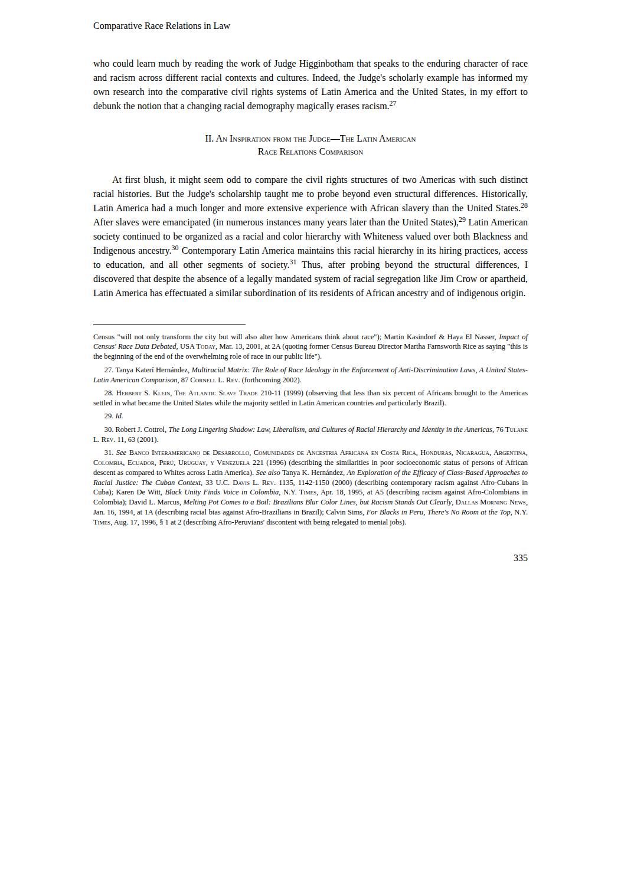Comparative Race Relations in Law
who could learn much by reading the work of Judge Higginbotham that speaks to the enduring character of race and racism across different racial contexts and cultures. Indeed, the Judge's scholarly example has informed my own research into the comparative civil rights systems of Latin America and the United States, in my effort to debunk the notion that a changing racial demography magically erases racism.27
II. An Inspiration from the Judge—The Latin American
Race Relations Comparison
At first blush, it might seem odd to compare the civil rights structures of two Americas with such distinct racial histories. But the Judge's scholarship taught me to probe beyond even structural differences. Historically, Latin America had a much longer and more extensive experience with African slavery than the United States.28 After slaves were emancipated (in numerous instances many years later than the United States),29 Latin American society continued to be organized as a racial and color hierarchy with Whiteness valued over both Blackness and Indigenous ancestry.30 Contemporary Latin America maintains this racial hierarchy in its hiring practices, access to education, and all other segments of society.31 Thus, after probing beyond the structural differences, I discovered that despite the absence of a legally mandated system of racial segregation like Jim Crow or apartheid, Latin America has effectuated a similar subordination of its residents of African ancestry and of indigenous origin.
Census "will not only transform the city but will also alter how Americans think about race"); Martin Kasindorf & Haya El Nasser, Impact of Census' Race Data Debated, USA Today, Mar. 13, 2001, at 2A (quoting former Census Bureau Director Martha Farnsworth Rice as saying "this is the beginning of the end of the overwhelming role of race in our public life").
27. Tanya Katerí Hernández, Multiracial Matrix: The Role of Race Ideology in the Enforcement of Anti-Discrimination Laws, A United States-Latin American Comparison, 87 Cornell L. Rev. (forthcoming 2002).
28. Herbert S. Klein, The Atlantic Slave Trade 210-11 (1999) (observing that less than six percent of Africans brought to the Americas settled in what became the United States while the majority settled in Latin American countries and particularly Brazil).
29. Id.
30. Robert J. Cottrol, The Long Lingering Shadow: Law, Liberalism, and Cultures of Racial Hierarchy and Identity in the Americas, 76 Tulane L. Rev. 11, 63 (2001).
31. See Banco Interamericano de Desarrollo, Comunidades de Ancestria Africana en Costa Rica, Honduras, Nicaragua, Argentina, Colombia, Ecuador, Perú, Uruguay, y Venezuela 221 (1996) (describing the similarities in poor socioeconomic status of persons of African descent as compared to Whites across Latin America). See also Tanya K. Hernández, An Exploration of the Efficacy of Class-Based Approaches to Racial Justice: The Cuban Context, 33 U.C. Davis L. Rev. 1135, 1142-1150 (2000) (describing contemporary racism against Afro-Cubans in Cuba); Karen De Witt, Black Unity Finds Voice in Colombia, N.Y. Times, Apr. 18, 1995, at A5 (describing racism against Afro-Colombians in Colombia); David L. Marcus, Melting Pot Comes to a Boil: Brazilians Blur Color Lines, but Racism Stands Out Clearly, Dallas Morning News, Jan. 16, 1994, at 1A (describing racial bias against Afro-Brazilians in Brazil); Calvin Sims, For Blacks in Peru, There's No Room at the Top, N.Y. Times, Aug. 17, 1996, § 1 at 2 (describing Afro-Peruvians' discontent with being relegated to menial jobs).
335